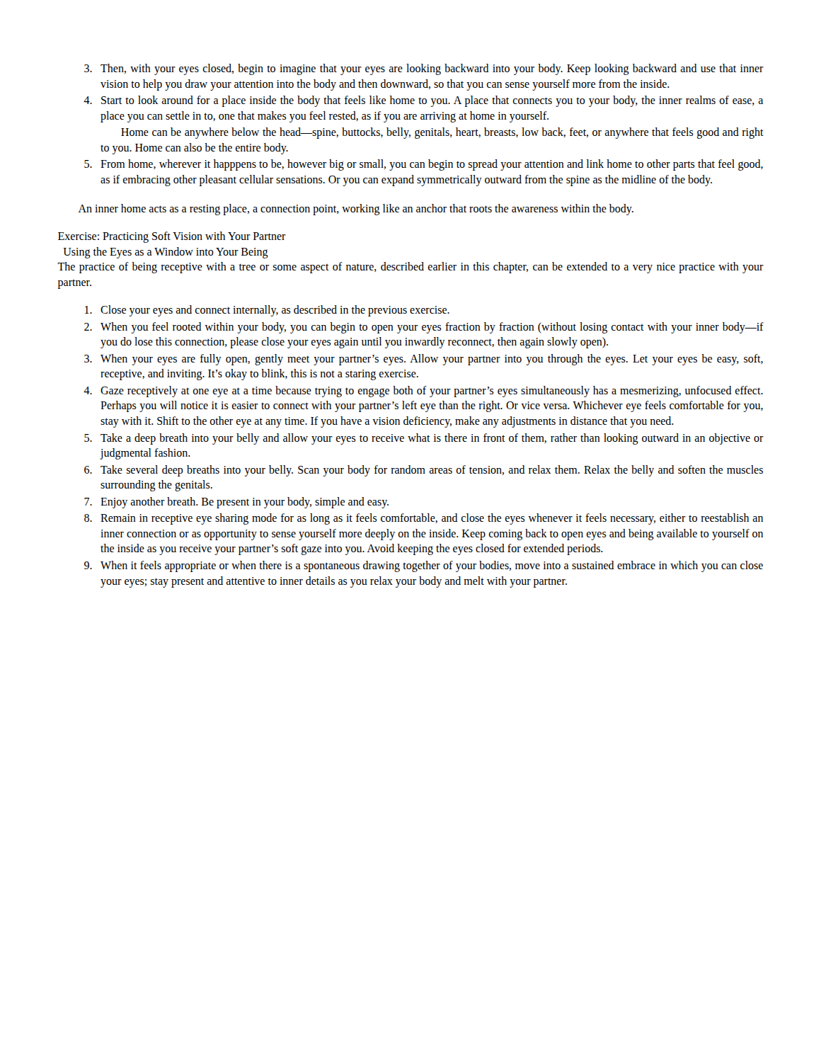Then, with your eyes closed, begin to imagine that your eyes are looking backward into your body. Keep looking backward and use that inner vision to help you draw your attention into the body and then downward, so that you can sense yourself more from the inside.
Start to look around for a place inside the body that feels like home to you. A place that connects you to your body, the inner realms of ease, a place you can settle in to, one that makes you feel rested, as if you are arriving at home in yourself.
Home can be anywhere below the head—spine, buttocks, belly, genitals, heart, breasts, low back, feet, or anywhere that feels good and right to you. Home can also be the entire body.
From home, wherever it happpens to be, however big or small, you can begin to spread your attention and link home to other parts that feel good, as if embracing other pleasant cellular sensations. Or you can expand symmetrically outward from the spine as the midline of the body.
An inner home acts as a resting place, a connection point, working like an anchor that roots the awareness within the body.
Exercise: Practicing Soft Vision with Your Partner
Using the Eyes as a Window into Your Being
The practice of being receptive with a tree or some aspect of nature, described earlier in this chapter, can be extended to a very nice practice with your partner.
Close your eyes and connect internally, as described in the previous exercise.
When you feel rooted within your body, you can begin to open your eyes fraction by fraction (without losing contact with your inner body—if you do lose this connection, please close your eyes again until you inwardly reconnect, then again slowly open).
When your eyes are fully open, gently meet your partner’s eyes. Allow your partner into you through the eyes. Let your eyes be easy, soft, receptive, and inviting. It’s okay to blink, this is not a staring exercise.
Gaze receptively at one eye at a time because trying to engage both of your partner’s eyes simultaneously has a mesmerizing, unfocused effect. Perhaps you will notice it is easier to connect with your partner’s left eye than the right. Or vice versa. Whichever eye feels comfortable for you, stay with it. Shift to the other eye at any time. If you have a vision deficiency, make any adjustments in distance that you need.
Take a deep breath into your belly and allow your eyes to receive what is there in front of them, rather than looking outward in an objective or judgmental fashion.
Take several deep breaths into your belly. Scan your body for random areas of tension, and relax them. Relax the belly and soften the muscles surrounding the genitals.
Enjoy another breath. Be present in your body, simple and easy.
Remain in receptive eye sharing mode for as long as it feels comfortable, and close the eyes whenever it feels necessary, either to reestablish an inner connection or as opportunity to sense yourself more deeply on the inside. Keep coming back to open eyes and being available to yourself on the inside as you receive your partner’s soft gaze into you. Avoid keeping the eyes closed for extended periods.
When it feels appropriate or when there is a spontaneous drawing together of your bodies, move into a sustained embrace in which you can close your eyes; stay present and attentive to inner details as you relax your body and melt with your partner.